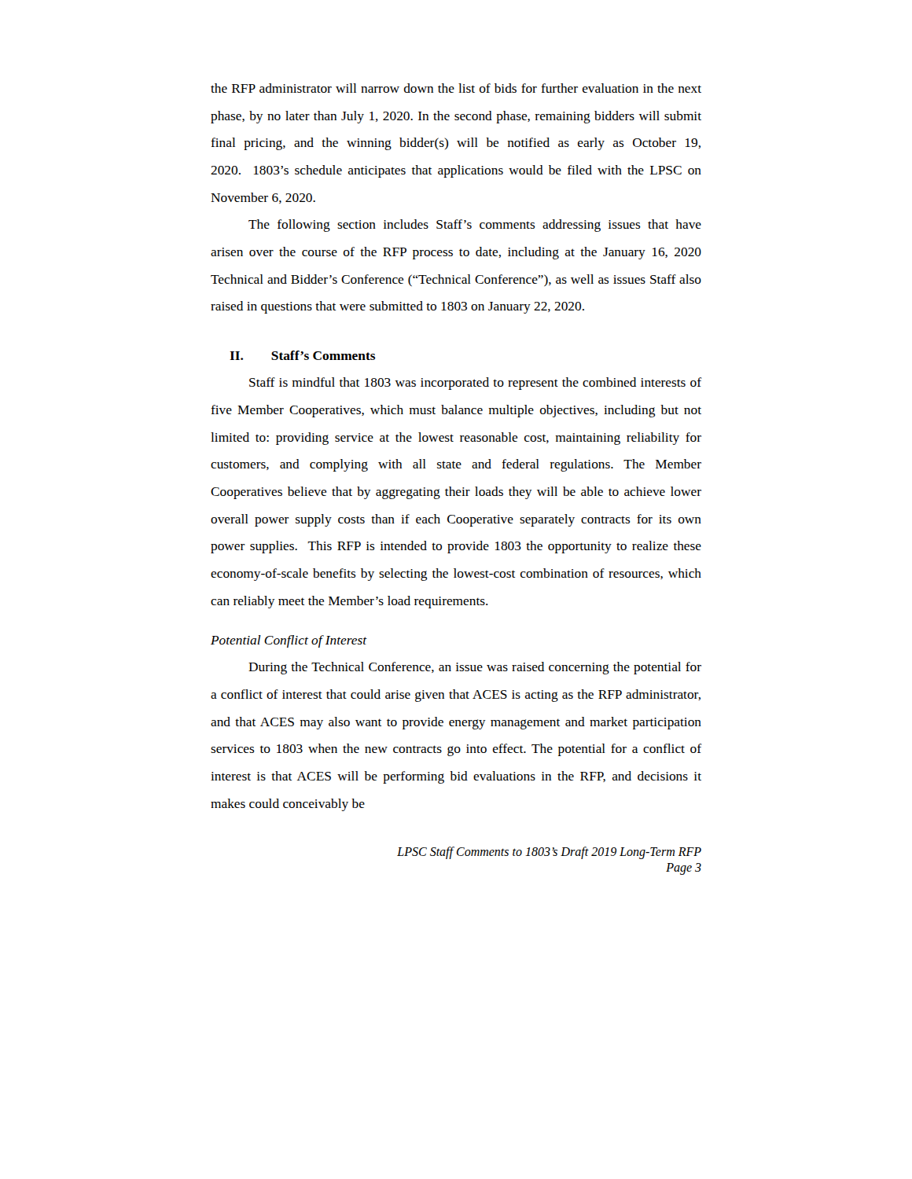the RFP administrator will narrow down the list of bids for further evaluation in the next phase, by no later than July 1, 2020. In the second phase, remaining bidders will submit final pricing, and the winning bidder(s) will be notified as early as October 19, 2020. 1803’s schedule anticipates that applications would be filed with the LPSC on November 6, 2020.
The following section includes Staff’s comments addressing issues that have arisen over the course of the RFP process to date, including at the January 16, 2020 Technical and Bidder’s Conference (“Technical Conference”), as well as issues Staff also raised in questions that were submitted to 1803 on January 22, 2020.
II. Staff’s Comments
Staff is mindful that 1803 was incorporated to represent the combined interests of five Member Cooperatives, which must balance multiple objectives, including but not limited to: providing service at the lowest reasonable cost, maintaining reliability for customers, and complying with all state and federal regulations. The Member Cooperatives believe that by aggregating their loads they will be able to achieve lower overall power supply costs than if each Cooperative separately contracts for its own power supplies. This RFP is intended to provide 1803 the opportunity to realize these economy-of-scale benefits by selecting the lowest-cost combination of resources, which can reliably meet the Member’s load requirements.
Potential Conflict of Interest
During the Technical Conference, an issue was raised concerning the potential for a conflict of interest that could arise given that ACES is acting as the RFP administrator, and that ACES may also want to provide energy management and market participation services to 1803 when the new contracts go into effect. The potential for a conflict of interest is that ACES will be performing bid evaluations in the RFP, and decisions it makes could conceivably be
LPSC Staff Comments to 1803’s Draft 2019 Long-Term RFP
Page 3